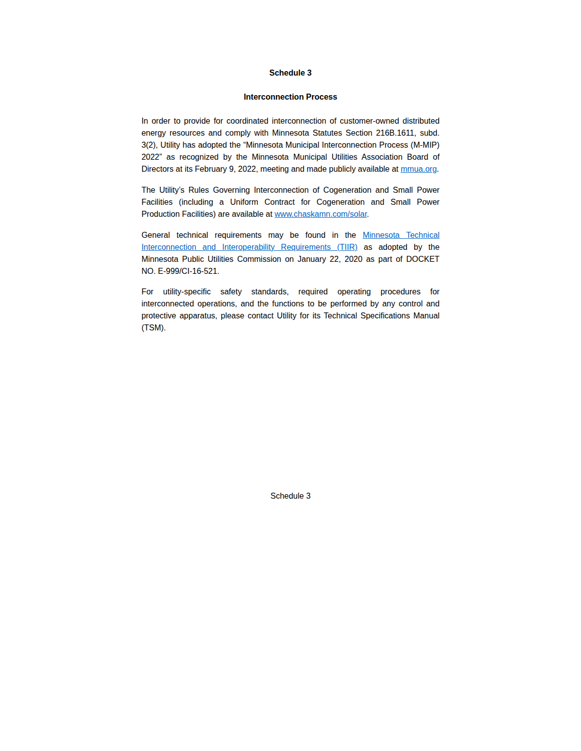Schedule 3Interconnection Process
In order to provide for coordinated interconnection of customer-owned distributed energy resources and comply with Minnesota Statutes Section 216B.1611, subd. 3(2), Utility has adopted the “Minnesota Municipal Interconnection Process (M-MIP) 2022” as recognized by the Minnesota Municipal Utilities Association Board of Directors at its February 9, 2022, meeting and made publicly available at mmua.org.
The Utility’s Rules Governing Interconnection of Cogeneration and Small Power Facilities (including a Uniform Contract for Cogeneration and Small Power Production Facilities) are available at www.chaskamn.com/solar.
General technical requirements may be found in the Minnesota Technical Interconnection and Interoperability Requirements (TIIR) as adopted by the Minnesota Public Utilities Commission on January 22, 2020 as part of DOCKET NO. E-999/CI-16-521.
For utility-specific safety standards, required operating procedures for interconnected operations, and the functions to be performed by any control and protective apparatus, please contact Utility for its Technical Specifications Manual (TSM).
Schedule 3